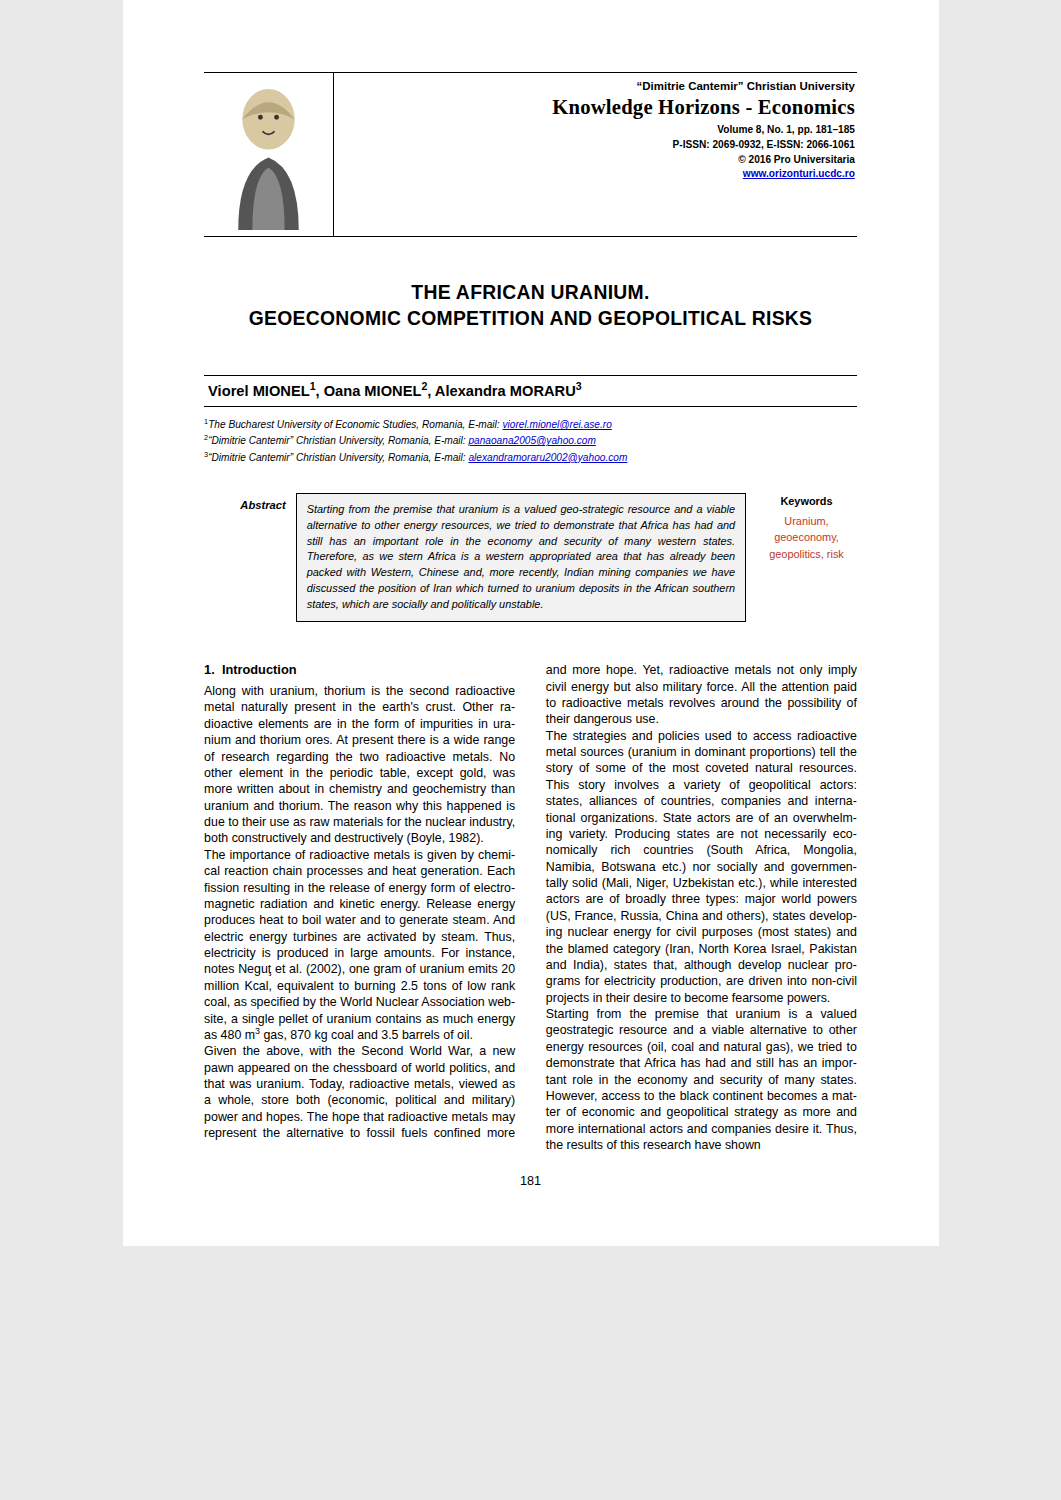“Dimitrie Cantemir” Christian University
Knowledge Horizons - Economics
Volume 8, No. 1, pp. 181–185
P-ISSN: 2069-0932, E-ISSN: 2066-1061
© 2016 Pro Universitaria
www.orizonturi.ucdc.ro
The African Uranium.
Geoeconomic Competition and Geopolitical Risks
Viorel MIONEL1, Oana MIONEL2, Alexandra MORARU3
1The Bucharest University of Economic Studies, Romania, E-mail: viorel.mionel@rei.ase.ro
2“Dimitrie Cantemir” Christian University, Romania, E-mail: panaoana2005@yahoo.com
3“Dimitrie Cantemir” Christian University, Romania, E-mail: alexandramoraru2002@yahoo.com
Abstract
Starting from the premise that uranium is a valued geo-strategic resource and a viable alternative to other energy resources, we tried to demonstrate that Africa has had and still has an important role in the economy and security of many western states. Therefore, as we stern Africa is a western appropriated area that has already been packed with Western, Chinese and, more recently, Indian mining companies we have discussed the position of Iran which turned to uranium deposits in the African southern states, which are socially and politically unstable.
Keywords
Uranium, geoeconomy, geopolitics, risk
1. Introduction
Along with uranium, thorium is the second radioactive metal naturally present in the earth's crust. Other radioactive elements are in the form of impurities in uranium and thorium ores. At present there is a wide range of research regarding the two radioactive metals. No other element in the periodic table, except gold, was more written about in chemistry and geochemistry than uranium and thorium. The reason why this happened is due to their use as raw materials for the nuclear industry, both constructively and destructively (Boyle, 1982).
The importance of radioactive metals is given by chemical reaction chain processes and heat generation. Each fission resulting in the release of energy form of electromagnetic radiation and kinetic energy. Release energy produces heat to boil water and to generate steam. And electric energy turbines are activated by steam. Thus, electricity is produced in large amounts. For instance, notes Neguţ et al. (2002), one gram of uranium emits 20 million Kcal, equivalent to burning 2.5 tons of low rank coal, as specified by the World Nuclear Association website, a single pellet of uranium contains as much energy as 480 m3 gas, 870 kg coal and 3.5 barrels of oil.
Given the above, with the Second World War, a new pawn appeared on the chessboard of world politics, and that was uranium. Today, radioactive metals, viewed as a whole, store both (economic, political and military) power and hopes. The hope that radioactive metals may represent the alternative to fossil fuels confined more and more hope. Yet, radioactive metals not only imply civil energy but also military force. All the attention paid to radioactive metals revolves around the possibility of their dangerous use.
The strategies and policies used to access radioactive metal sources (uranium in dominant proportions) tell the story of some of the most coveted natural resources. This story involves a variety of geopolitical actors: states, alliances of countries, companies and international organizations. State actors are of an overwhelming variety. Producing states are not necessarily economically rich countries (South Africa, Mongolia, Namibia, Botswana etc.) nor socially and governmentally solid (Mali, Niger, Uzbekistan etc.), while interested actors are of broadly three types: major world powers (US, France, Russia, China and others), states developing nuclear energy for civil purposes (most states) and the blamed category (Iran, North Korea Israel, Pakistan and India), states that, although develop nuclear programs for electricity production, are driven into non-civil projects in their desire to become fearsome powers.
Starting from the premise that uranium is a valued geostrategic resource and a viable alternative to other energy resources (oil, coal and natural gas), we tried to demonstrate that Africa has had and still has an important role in the economy and security of many states. However, access to the black continent becomes a matter of economic and geopolitical strategy as more and more international actors and companies desire it. Thus, the results of this research have shown
181